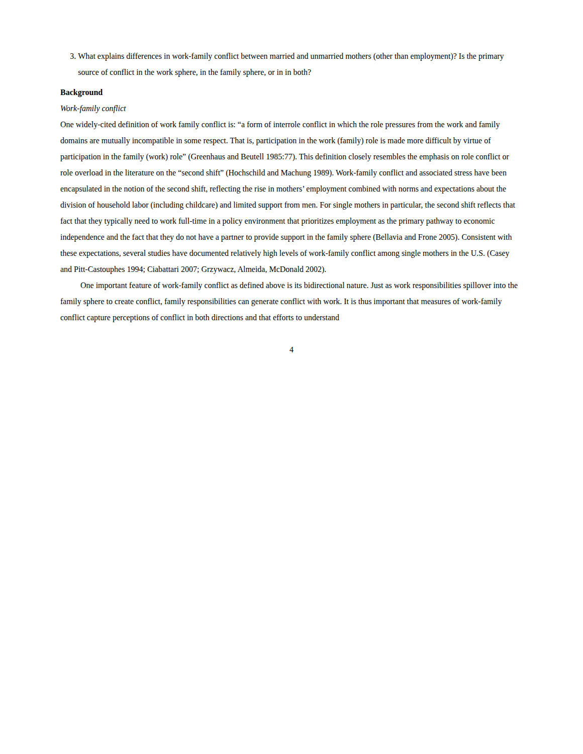What explains differences in work-family conflict between married and unmarried mothers (other than employment)? Is the primary source of conflict in the work sphere, in the family sphere, or in in both?
Background
Work-family conflict
One widely-cited definition of work family conflict is: “a form of interrole conflict in which the role pressures from the work and family domains are mutually incompatible in some respect. That is, participation in the work (family) role is made more difficult by virtue of participation in the family (work) role” (Greenhaus and Beutell 1985:77). This definition closely resembles the emphasis on role conflict or role overload in the literature on the “second shift” (Hochschild and Machung 1989). Work-family conflict and associated stress have been encapsulated in the notion of the second shift, reflecting the rise in mothers’ employment combined with norms and expectations about the division of household labor (including childcare) and limited support from men. For single mothers in particular, the second shift reflects that fact that they typically need to work full-time in a policy environment that prioritizes employment as the primary pathway to economic independence and the fact that they do not have a partner to provide support in the family sphere (Bellavia and Frone 2005). Consistent with these expectations, several studies have documented relatively high levels of work-family conflict among single mothers in the U.S. (Casey and Pitt-Castouphes 1994; Ciabattari 2007; Grzywacz, Almeida, McDonald 2002).
One important feature of work-family conflict as defined above is its bidirectional nature. Just as work responsibilities spillover into the family sphere to create conflict, family responsibilities can generate conflict with work. It is thus important that measures of work-family conflict capture perceptions of conflict in both directions and that efforts to understand
4